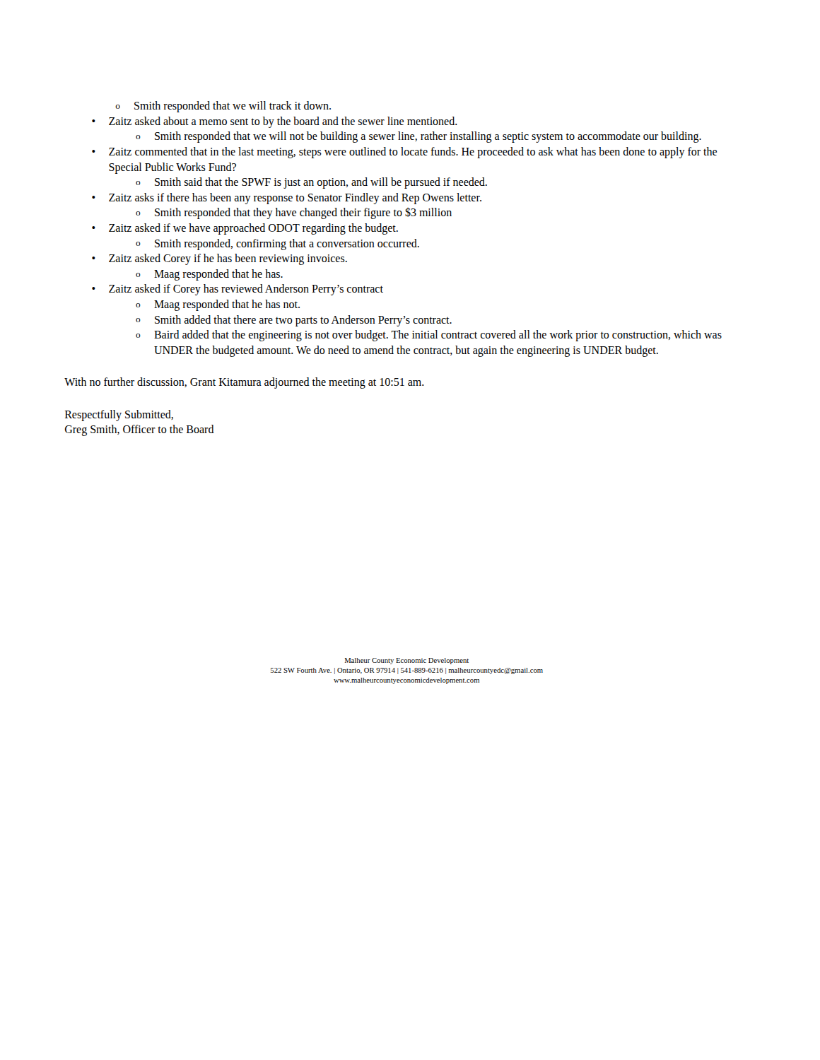Smith responded that we will track it down.
Zaitz asked about a memo sent to by the board and the sewer line mentioned.
Smith responded that we will not be building a sewer line, rather installing a septic system to accommodate our building.
Zaitz commented that in the last meeting, steps were outlined to locate funds. He proceeded to ask what has been done to apply for the Special Public Works Fund?
Smith said that the SPWF is just an option, and will be pursued if needed.
Zaitz asks if there has been any response to Senator Findley and Rep Owens letter.
Smith responded that they have changed their figure to $3 million
Zaitz asked if we have approached ODOT regarding the budget.
Smith responded, confirming that a conversation occurred.
Zaitz asked Corey if he has been reviewing invoices.
Maag responded that he has.
Zaitz asked if Corey has reviewed Anderson Perry’s contract
Maag responded that he has not.
Smith added that there are two parts to Anderson Perry’s contract.
Baird added that the engineering is not over budget. The initial contract covered all the work prior to construction, which was UNDER the budgeted amount. We do need to amend the contract, but again the engineering is UNDER budget.
With no further discussion, Grant Kitamura adjourned the meeting at 10:51 am.
Respectfully Submitted,
Greg Smith, Officer to the Board
Malheur County Economic Development
522 SW Fourth Ave. | Ontario, OR 97914 | 541-889-6216 | malheurcountyedc@gmail.com
www.malheurcountyeconomicdevelopment.com